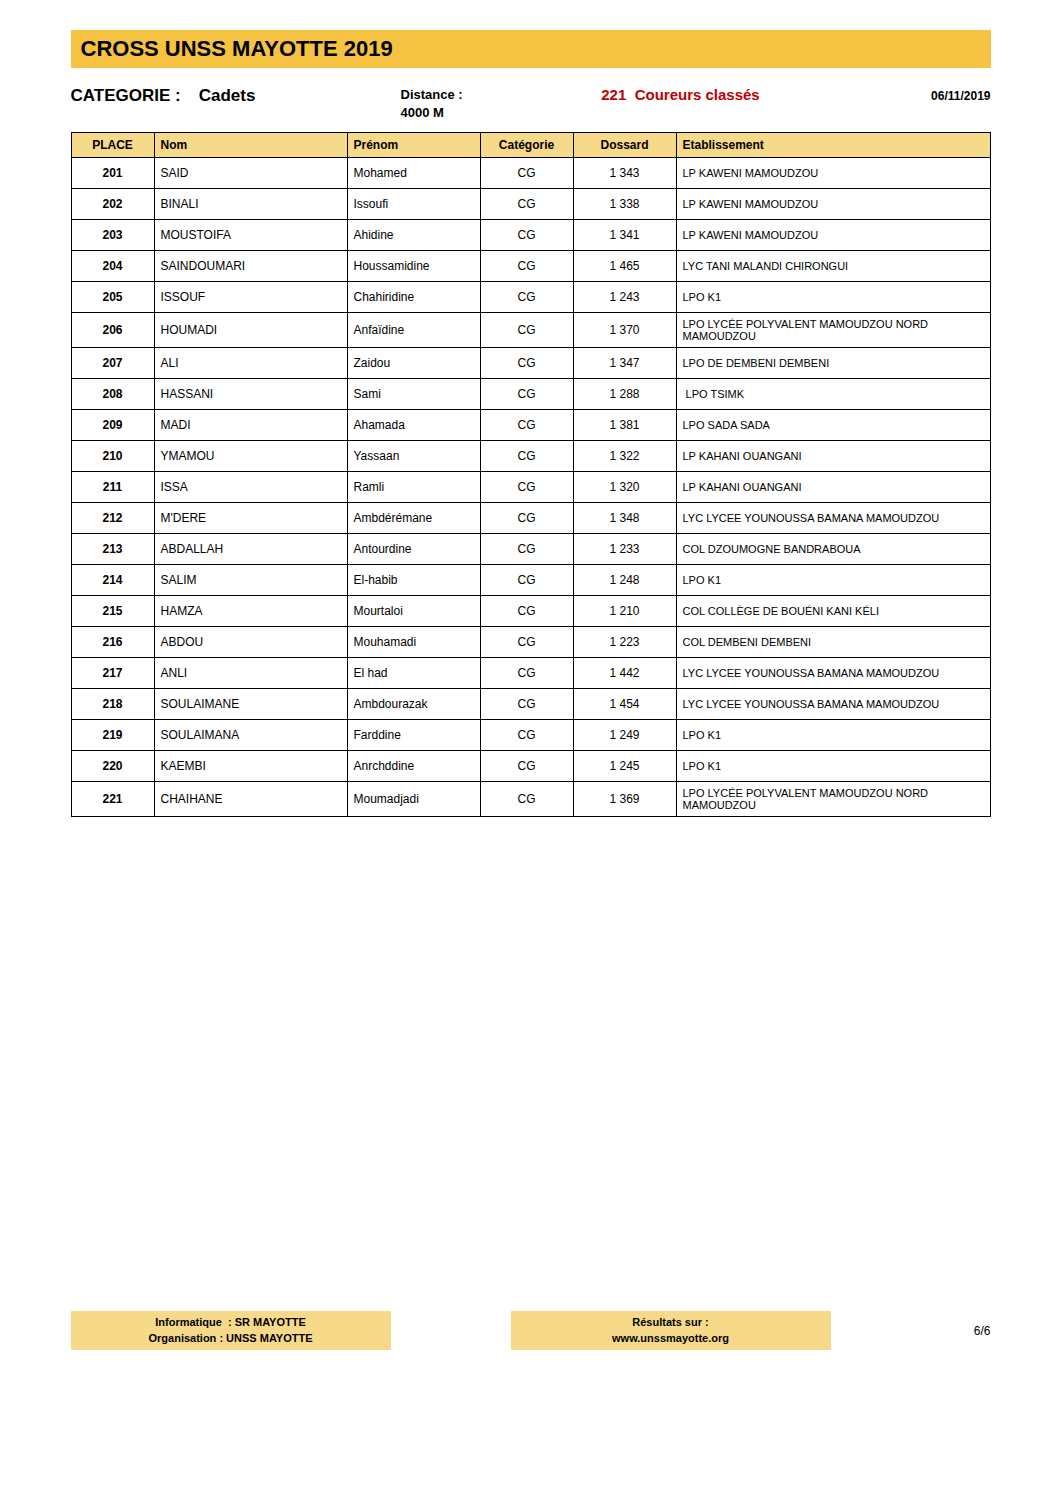CROSS UNSS MAYOTTE 2019
CATEGORIE :Cadets
Distance :
4000 M
221 Coureurs classés
06/11/2019
| PLACE | Nom | Prénom | Catégorie | Dossard | Etablissement |
| --- | --- | --- | --- | --- | --- |
| 201 | SAID | Mohamed | CG | 1 343 | LP KAWENI MAMOUDZOU |
| 202 | BINALI | Issoufi | CG | 1 338 | LP KAWENI MAMOUDZOU |
| 203 | MOUSTOIFA | Ahidine | CG | 1 341 | LP KAWENI MAMOUDZOU |
| 204 | SAINDOUMARI | Houssamidine | CG | 1 465 | LYC TANI MALANDI CHIRONGUI |
| 205 | ISSOUF | Chahiridine | CG | 1 243 | LPO K1 |
| 206 | HOUMADI | Anfaïdine | CG | 1 370 | LPO LYCÉE POLYVALENT MAMOUDZOU NORD MAMOUDZOU |
| 207 | ALI | Zaidou | CG | 1 347 | LPO DE DEMBENI DEMBENI |
| 208 | HASSANI | Sami | CG | 1 288 | LPO TSIMK |
| 209 | MADI | Ahamada | CG | 1 381 | LPO SADA SADA |
| 210 | YMAMOU | Yassaan | CG | 1 322 | LP KAHANI OUANGANI |
| 211 | ISSA | Ramli | CG | 1 320 | LP KAHANI OUANGANI |
| 212 | M'DERE | Ambdérémane | CG | 1 348 | LYC LYCEE YOUNOUSSA BAMANA MAMOUDZOU |
| 213 | ABDALLAH | Antourdine | CG | 1 233 | COL DZOUMOGNE BANDRABOUA |
| 214 | SALIM | El-habib | CG | 1 248 | LPO K1 |
| 215 | HAMZA | Mourtaloi | CG | 1 210 | COL COLLÈGE DE BOUÉNI KANI KÉLI |
| 216 | ABDOU | Mouhamadi | CG | 1 223 | COL DEMBENI DEMBENI |
| 217 | ANLI | El had | CG | 1 442 | LYC LYCEE YOUNOUSSA BAMANA MAMOUDZOU |
| 218 | SOULAIMANE | Ambdourazak | CG | 1 454 | LYC LYCEE YOUNOUSSA BAMANA MAMOUDZOU |
| 219 | SOULAIMANA | Farddine | CG | 1 249 | LPO K1 |
| 220 | KAEMBI | Anrchddine | CG | 1 245 | LPO K1 |
| 221 | CHAIHANE | Moumadjadi | CG | 1 369 | LPO LYCÉE POLYVALENT MAMOUDZOU NORD MAMOUDZOU |
Informatique : SR MAYOTTE
Organisation : UNSS MAYOTTE
Résultats sur :
www.unssmayotte.org
6/6